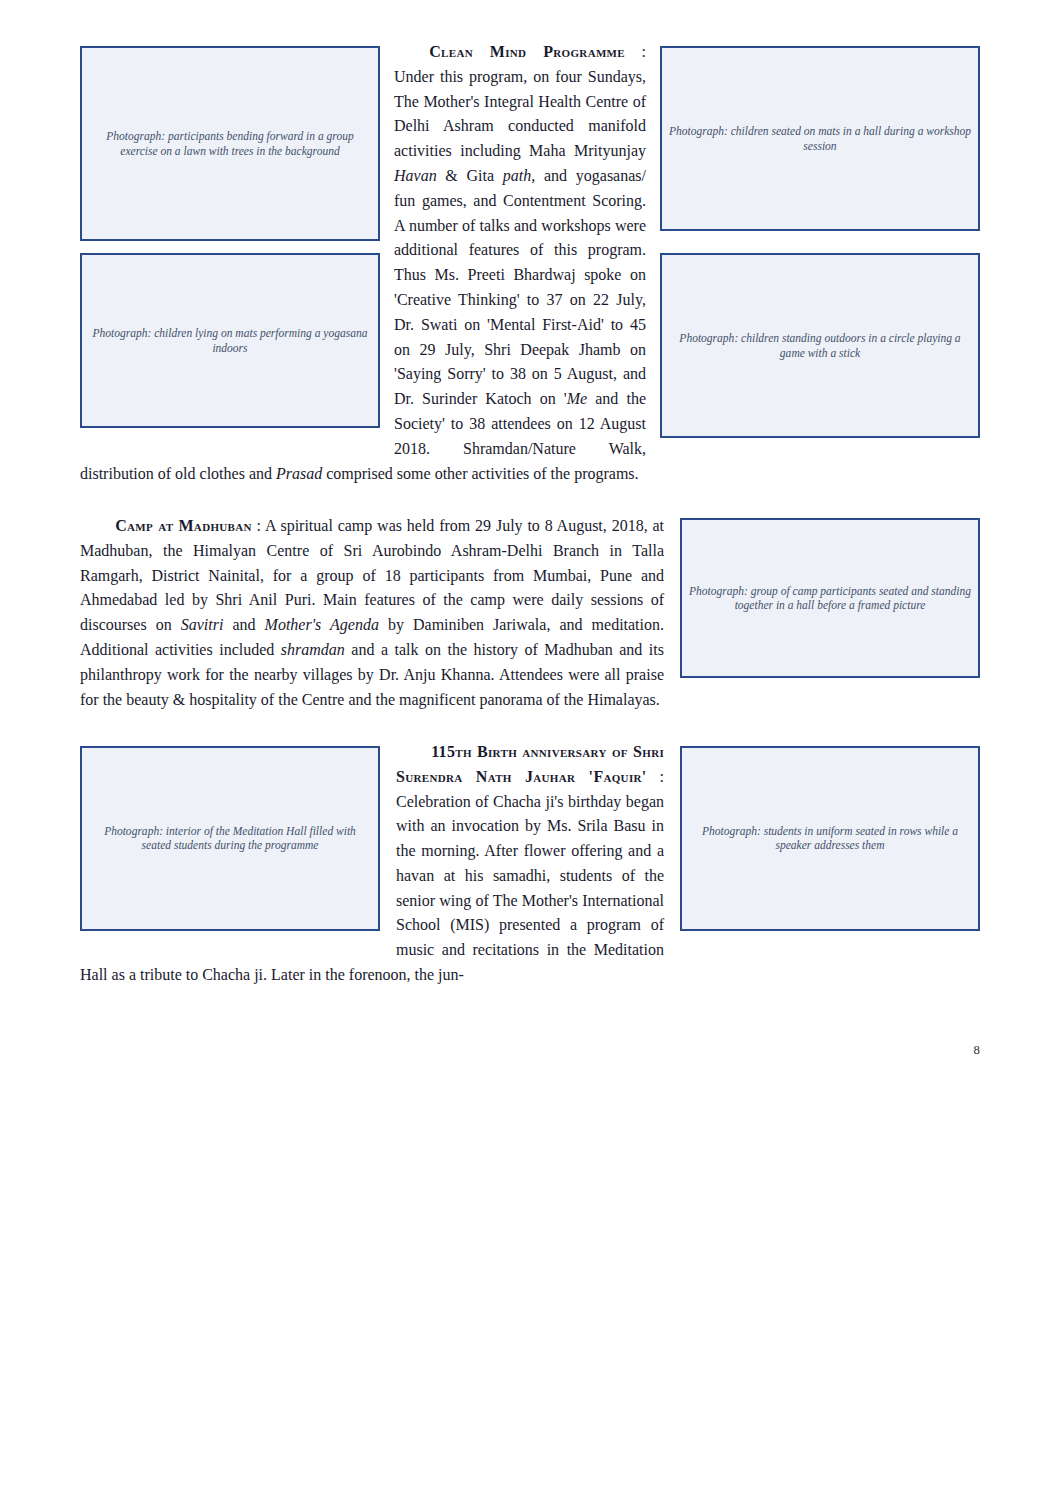Photograph: participants bending forward in a group exercise on a lawn with trees in the background
Photograph: children seated on mats in a hall during a workshop session
Photograph: children lying on mats performing a yogasana indoors
Photograph: children standing outdoors in a circle playing a game with a stick
Clean Mind Programme : Under this program, on four Sundays, The Mother's Integral Health Centre of Delhi Ashram conducted manifold activities including Maha Mrityunjay Havan & Gita path, and yogasanas/ fun games, and Contentment Scoring. A number of talks and workshops were additional features of this program. Thus Ms. Preeti Bhardwaj spoke on 'Creative Thinking' to 37 on 22 July, Dr. Swati on 'Mental First-Aid' to 45 on 29 July, Shri Deepak Jhamb on 'Saying Sorry' to 38 on 5 August, and Dr. Surinder Katoch on 'Me and the Society' to 38 attendees on 12 August 2018. Shramdan/Nature Walk, distribution of old clothes and Prasad comprised some other activities of the programs.
Photograph: group of camp participants seated and standing together in a hall before a framed picture
Camp at Madhuban : A spiritual camp was held from 29 July to 8 August, 2018, at Madhuban, the Himalyan Centre of Sri Aurobindo Ashram-Delhi Branch in Talla Ramgarh, District Nainital, for a group of 18 participants from Mumbai, Pune and Ahmedabad led by Shri Anil Puri. Main features of the camp were daily sessions of discourses on Savitri and Mother's Agenda by Daminiben Jariwala, and meditation. Additional activities included shramdan and a talk on the history of Madhuban and its philanthropy work for the nearby villages by Dr. Anju Khanna. Attendees were all praise for the beauty & hospitality of the Centre and the magnificent panorama of the Himalayas.
Photograph: interior of the Meditation Hall filled with seated students during the programme
Photograph: students in uniform seated in rows while a speaker addresses them
115th Birth anniversary of Shri Surendra Nath Jauhar 'Faquir' : Celebration of Chacha ji's birthday began with an invocation by Ms. Srila Basu in the morning. After flower offering and a havan at his samadhi, students of the senior wing of The Mother's International School (MIS) presented a program of music and recitations in the Meditation Hall as a tribute to Chacha ji. Later in the forenoon, the jun-
8